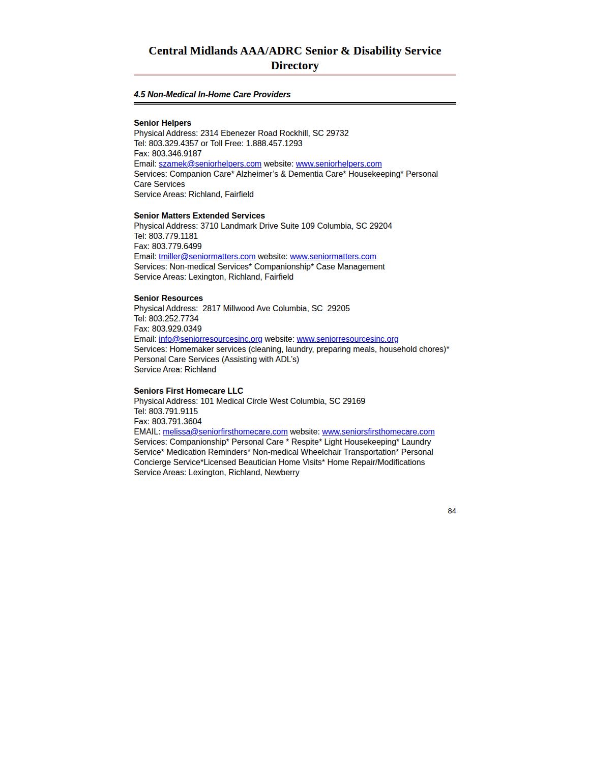Central Midlands AAA/ADRC Senior & Disability Service Directory
4.5 Non-Medical In-Home Care Providers
Senior Helpers
Physical Address: 2314 Ebenezer Road Rockhill, SC 29732
Tel: 803.329.4357 or Toll Free: 1.888.457.1293
Fax: 803.346.9187
Email: szamek@seniorhelpers.com website: www.seniorhelpers.com
Services: Companion Care* Alzheimer’s & Dementia Care* Housekeeping* Personal Care Services
Service Areas: Richland, Fairfield
Senior Matters Extended Services
Physical Address: 3710 Landmark Drive Suite 109 Columbia, SC 29204
Tel: 803.779.1181
Fax: 803.779.6499
Email: tmiller@seniormatters.com website: www.seniormatters.com
Services: Non-medical Services* Companionship* Case Management
Service Areas: Lexington, Richland, Fairfield
Senior Resources
Physical Address: 2817 Millwood Ave Columbia, SC 29205
Tel: 803.252.7734
Fax: 803.929.0349
Email: info@seniorresourcesinc.org website: www.seniorresourcesinc.org
Services: Homemaker services (cleaning, laundry, preparing meals, household chores)* Personal Care Services (Assisting with ADL’s)
Service Area: Richland
Seniors First Homecare LLC
Physical Address: 101 Medical Circle West Columbia, SC 29169
Tel: 803.791.9115
Fax: 803.791.3604
EMAIL: melissa@seniorfirsthomecare.com website: www.seniorsfirsthomecare.com
Services: Companionship* Personal Care * Respite* Light Housekeeping* Laundry Service* Medication Reminders* Non-medical Wheelchair Transportation* Personal Concierge Service*Licensed Beautician Home Visits* Home Repair/Modifications
Service Areas: Lexington, Richland, Newberry
84